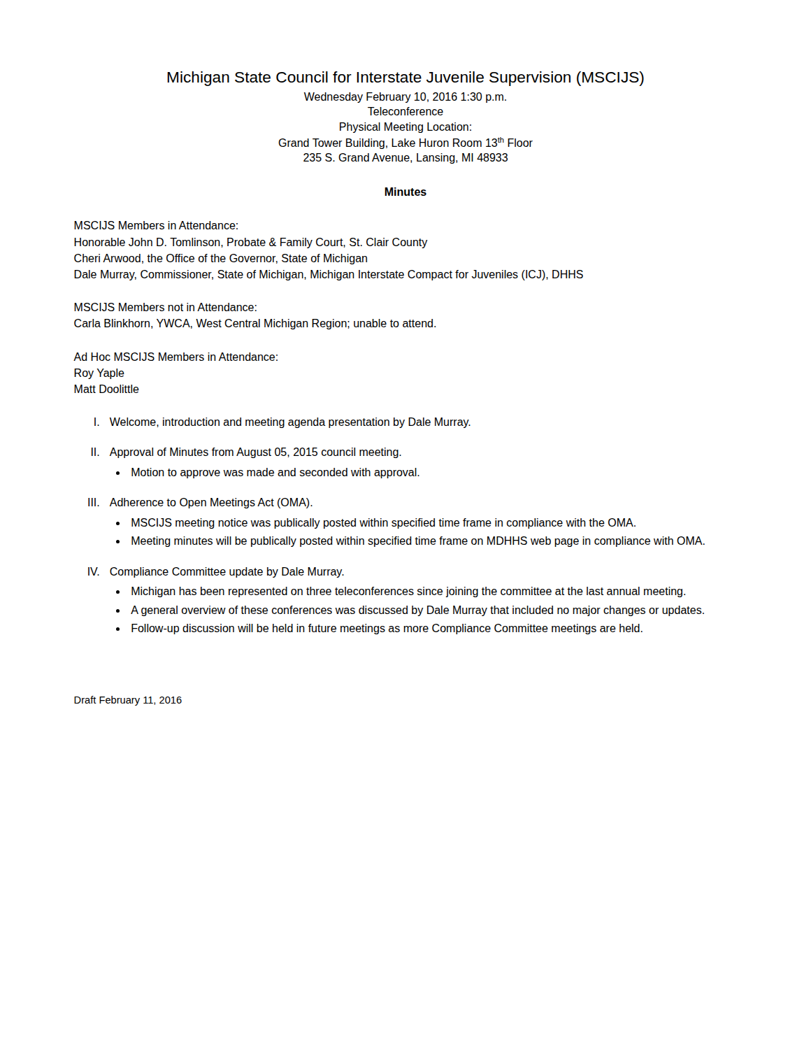Michigan State Council for Interstate Juvenile Supervision (MSCIJS)
Wednesday February 10, 2016 1:30 p.m.
Teleconference
Physical Meeting Location:
Grand Tower Building, Lake Huron Room 13th Floor
235 S. Grand Avenue, Lansing, MI 48933
Minutes
MSCIJS Members in Attendance:
Honorable John D. Tomlinson, Probate & Family Court, St. Clair County
Cheri Arwood, the Office of the Governor, State of Michigan
Dale Murray, Commissioner, State of Michigan, Michigan Interstate Compact for Juveniles (ICJ), DHHS
MSCIJS Members not in Attendance:
Carla Blinkhorn, YWCA, West Central Michigan Region; unable to attend.
Ad Hoc MSCIJS Members in Attendance:
Roy Yaple
Matt Doolittle
Welcome, introduction and meeting agenda presentation by Dale Murray.
Approval of Minutes from August 05, 2015 council meeting.
Motion to approve was made and seconded with approval.
Adherence to Open Meetings Act (OMA).
MSCIJS meeting notice was publically posted within specified time frame in compliance with the OMA.
Meeting minutes will be publically posted within specified time frame on MDHHS web page in compliance with OMA.
Compliance Committee update by Dale Murray.
Michigan has been represented on three teleconferences since joining the committee at the last annual meeting.
A general overview of these conferences was discussed by Dale Murray that included no major changes or updates.
Follow-up discussion will be held in future meetings as more Compliance Committee meetings are held.
Draft February 11, 2016